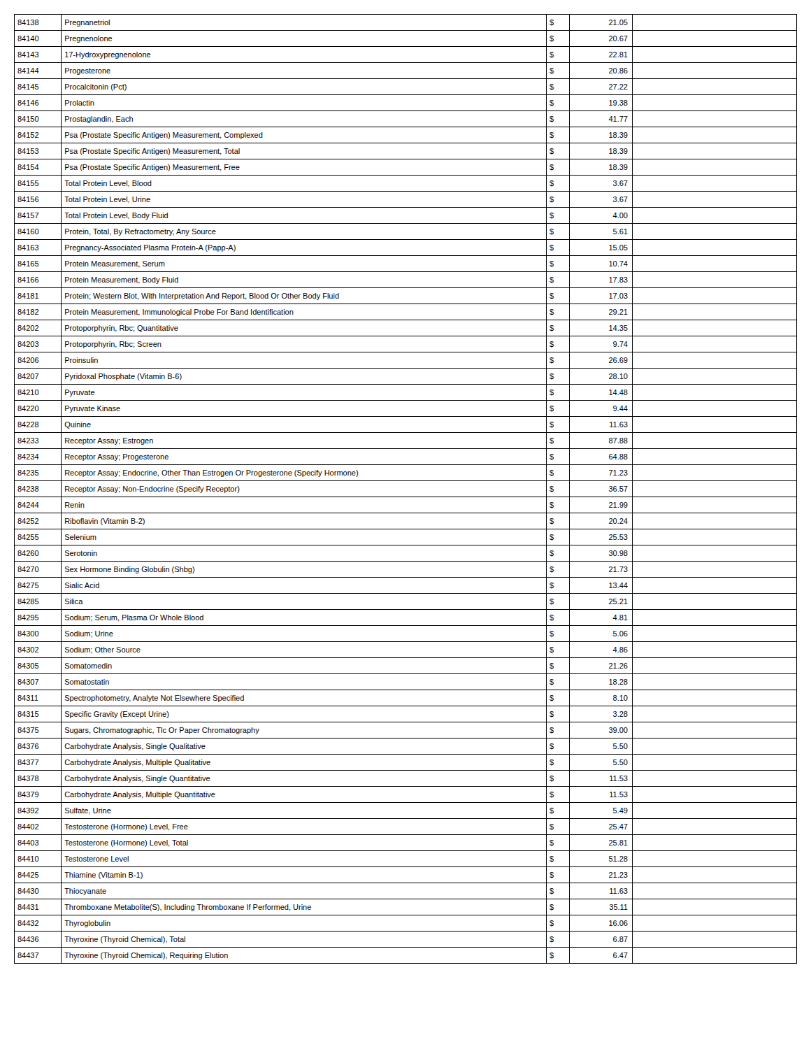| 84138 | Pregnanetriol | $ | 21.05 | |
| 84140 | Pregnenolone | $ | 20.67 | |
| 84143 | 17-Hydroxypregnenolone | $ | 22.81 | |
| 84144 | Progesterone | $ | 20.86 | |
| 84145 | Procalcitonin (Pct) | $ | 27.22 | |
| 84146 | Prolactin | $ | 19.38 | |
| 84150 | Prostaglandin, Each | $ | 41.77 | |
| 84152 | Psa (Prostate Specific Antigen) Measurement, Complexed | $ | 18.39 | |
| 84153 | Psa (Prostate Specific Antigen) Measurement, Total | $ | 18.39 | |
| 84154 | Psa (Prostate Specific Antigen) Measurement, Free | $ | 18.39 | |
| 84155 | Total Protein Level, Blood | $ | 3.67 | |
| 84156 | Total Protein Level, Urine | $ | 3.67 | |
| 84157 | Total Protein Level, Body Fluid | $ | 4.00 | |
| 84160 | Protein, Total, By Refractometry, Any Source | $ | 5.61 | |
| 84163 | Pregnancy-Associated Plasma Protein-A (Papp-A) | $ | 15.05 | |
| 84165 | Protein Measurement, Serum | $ | 10.74 | |
| 84166 | Protein Measurement, Body Fluid | $ | 17.83 | |
| 84181 | Protein; Western Blot, With Interpretation And Report, Blood Or Other Body Fluid | $ | 17.03 | |
| 84182 | Protein Measurement, Immunological Probe For Band Identification | $ | 29.21 | |
| 84202 | Protoporphyrin, Rbc; Quantitative | $ | 14.35 | |
| 84203 | Protoporphyrin, Rbc; Screen | $ | 9.74 | |
| 84206 | Proinsulin | $ | 26.69 | |
| 84207 | Pyridoxal Phosphate (Vitamin B-6) | $ | 28.10 | |
| 84210 | Pyruvate | $ | 14.48 | |
| 84220 | Pyruvate Kinase | $ | 9.44 | |
| 84228 | Quinine | $ | 11.63 | |
| 84233 | Receptor Assay; Estrogen | $ | 87.88 | |
| 84234 | Receptor Assay; Progesterone | $ | 64.88 | |
| 84235 | Receptor Assay; Endocrine, Other Than Estrogen Or Progesterone (Specify Hormone) | $ | 71.23 | |
| 84238 | Receptor Assay; Non-Endocrine (Specify Receptor) | $ | 36.57 | |
| 84244 | Renin | $ | 21.99 | |
| 84252 | Riboflavin (Vitamin B-2) | $ | 20.24 | |
| 84255 | Selenium | $ | 25.53 | |
| 84260 | Serotonin | $ | 30.98 | |
| 84270 | Sex Hormone Binding Globulin (Shbg) | $ | 21.73 | |
| 84275 | Sialic Acid | $ | 13.44 | |
| 84285 | Silica | $ | 25.21 | |
| 84295 | Sodium; Serum, Plasma Or Whole Blood | $ | 4.81 | |
| 84300 | Sodium; Urine | $ | 5.06 | |
| 84302 | Sodium; Other Source | $ | 4.86 | |
| 84305 | Somatomedin | $ | 21.26 | |
| 84307 | Somatostatin | $ | 18.28 | |
| 84311 | Spectrophotometry, Analyte Not Elsewhere Specified | $ | 8.10 | |
| 84315 | Specific Gravity (Except Urine) | $ | 3.28 | |
| 84375 | Sugars, Chromatographic, Tlc Or Paper Chromatography | $ | 39.00 | |
| 84376 | Carbohydrate Analysis, Single Qualitative | $ | 5.50 | |
| 84377 | Carbohydrate Analysis, Multiple Qualitative | $ | 5.50 | |
| 84378 | Carbohydrate Analysis, Single Quantitative | $ | 11.53 | |
| 84379 | Carbohydrate Analysis, Multiple Quantitative | $ | 11.53 | |
| 84392 | Sulfate, Urine | $ | 5.49 | |
| 84402 | Testosterone (Hormone) Level, Free | $ | 25.47 | |
| 84403 | Testosterone (Hormone) Level, Total | $ | 25.81 | |
| 84410 | Testosterone Level | $ | 51.28 | |
| 84425 | Thiamine (Vitamin B-1) | $ | 21.23 | |
| 84430 | Thiocyanate | $ | 11.63 | |
| 84431 | Thromboxane Metabolite(S), Including Thromboxane If Performed, Urine | $ | 35.11 | |
| 84432 | Thyroglobulin | $ | 16.06 | |
| 84436 | Thyroxine (Thyroid Chemical), Total | $ | 6.87 | |
| 84437 | Thyroxine (Thyroid Chemical), Requiring Elution | $ | 6.47 | |